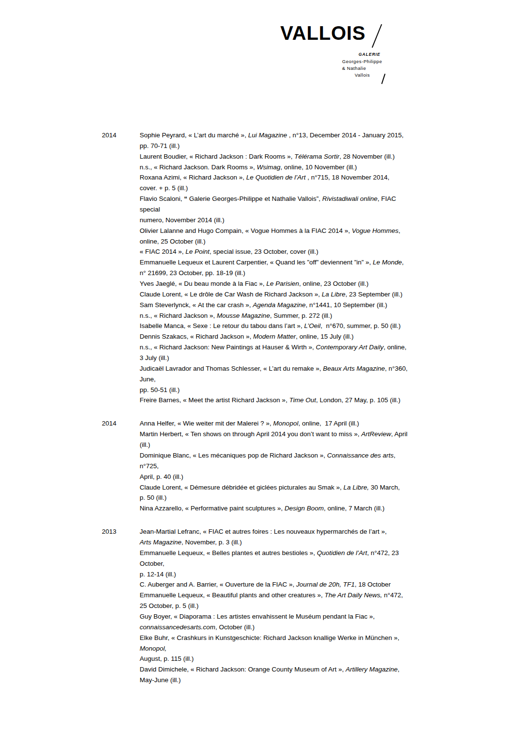VALLOIS
GALERIE Georges-Philippe & Nathalie Vallois
2014
Sophie Peyrard, « L’art du marché », Lui Magazine , n°13, December 2014 - January 2015,
pp. 70-71 (ill.)
Laurent Boudier, « Richard Jackson : Dark Rooms », Télérama Sortir, 28 November (ill.)
n.s., « Richard Jackson. Dark Rooms », Wsimag, online, 10 November (ill.)
Roxana Azimi, « Richard Jackson », Le Quotidien de l’Art , n°715, 18 November 2014,
cover. + p. 5 (ill.)
Flavio Scaloni, “ Galerie Georges-Philippe et Nathalie Vallois”, Rivistadiwali online, FIAC special
numero, November 2014 (ill.)
Olivier Lalanne and Hugo Compain, « Vogue Hommes à la FIAC 2014 », Vogue Hommes,
online, 25 October (ill.)
« FIAC 2014 », Le Point, special issue, 23 October, cover (ill.)
Emmanuelle Lequeux et Laurent Carpentier, « Quand les ”off” deviennent ”in” », Le Monde,
n° 21699, 23 October, pp. 18-19 (ill.)
Yves Jaeglé, « Du beau monde à la Fiac », Le Parisien, online, 23 October (ill.)
Claude Lorent, « Le drôle de Car Wash de Richard Jackson », La Libre, 23 September (ill.)
Sam Steverlynck, « At the car crash », Agenda Magazine, n°1441, 10 September (ill.)
n.s., « Richard Jackson », Mousse Magazine, Summer, p. 272 (ill.)
Isabelle Manca, « Sexe : Le retour du tabou dans l’art », L’Oeil, n°670, summer, p. 50 (ill.)
Dennis Szakacs, « Richard Jackson », Modern Matter, online, 15 July (ill.)
n.s., « Richard Jackson: New Paintings at Hauser & Wirth », Contemporary Art Daily, online,
3 July (ill.)
Judicaël Lavrador and Thomas Schlesser, « L’art du remake », Beaux Arts Magazine, n°360, June,
pp. 50-51 (ill.)
Freire Barnes, « Meet the artist Richard Jackson », Time Out, London, 27 May, p. 105 (ill.)
2014
Anna Helfer, « Wie weiter mit der Malerei ? », Monopol, online, 17 April (ill.)
Martin Herbert, « Ten shows on through April 2014 you don’t want to miss », ArtReview, April (ill.)
Dominique Blanc, « Les mécaniques pop de Richard Jackson », Connaissance des arts, n°725,
April, p. 40 (ill.)
Claude Lorent, « Démesure débridée et giclées picturales au Smak », La Libre, 30 March,
p. 50 (ill.)
Nina Azzarello, « Performative paint sculptures », Design Boom, online, 7 March (ill.)
2013
Jean-Martial Lefranc, « FIAC et autres foires : Les nouveaux hypermarchés de l’art »,
Arts Magazine, November, p. 3 (ill.)
Emmanuelle Lequeux, « Belles plantes et autres bestioles », Quotidien de l’Art, n°472, 23 October,
p. 12-14 (ill.)
C. Auberger and A. Barrier, « Ouverture de la FIAC », Journal de 20h, TF1, 18 October
Emmanuelle Lequeux, « Beautiful plants and other creatures », The Art Daily News, n°472,
25 October, p. 5 (ill.)
Guy Boyer, « Diaporama : Les artistes envahissent le Muséum pendant la Fiac »,
connaissancedesarts.com, October (ill.)
Elke Buhr, « Crashkurs in Kunstgeschicte: Richard Jackson knallige Werke in München », Monopol,
August, p. 115 (ill.)
David Dimichele, « Richard Jackson: Orange County Museum of Art », Artillery Magazine,
May-June (ill.)